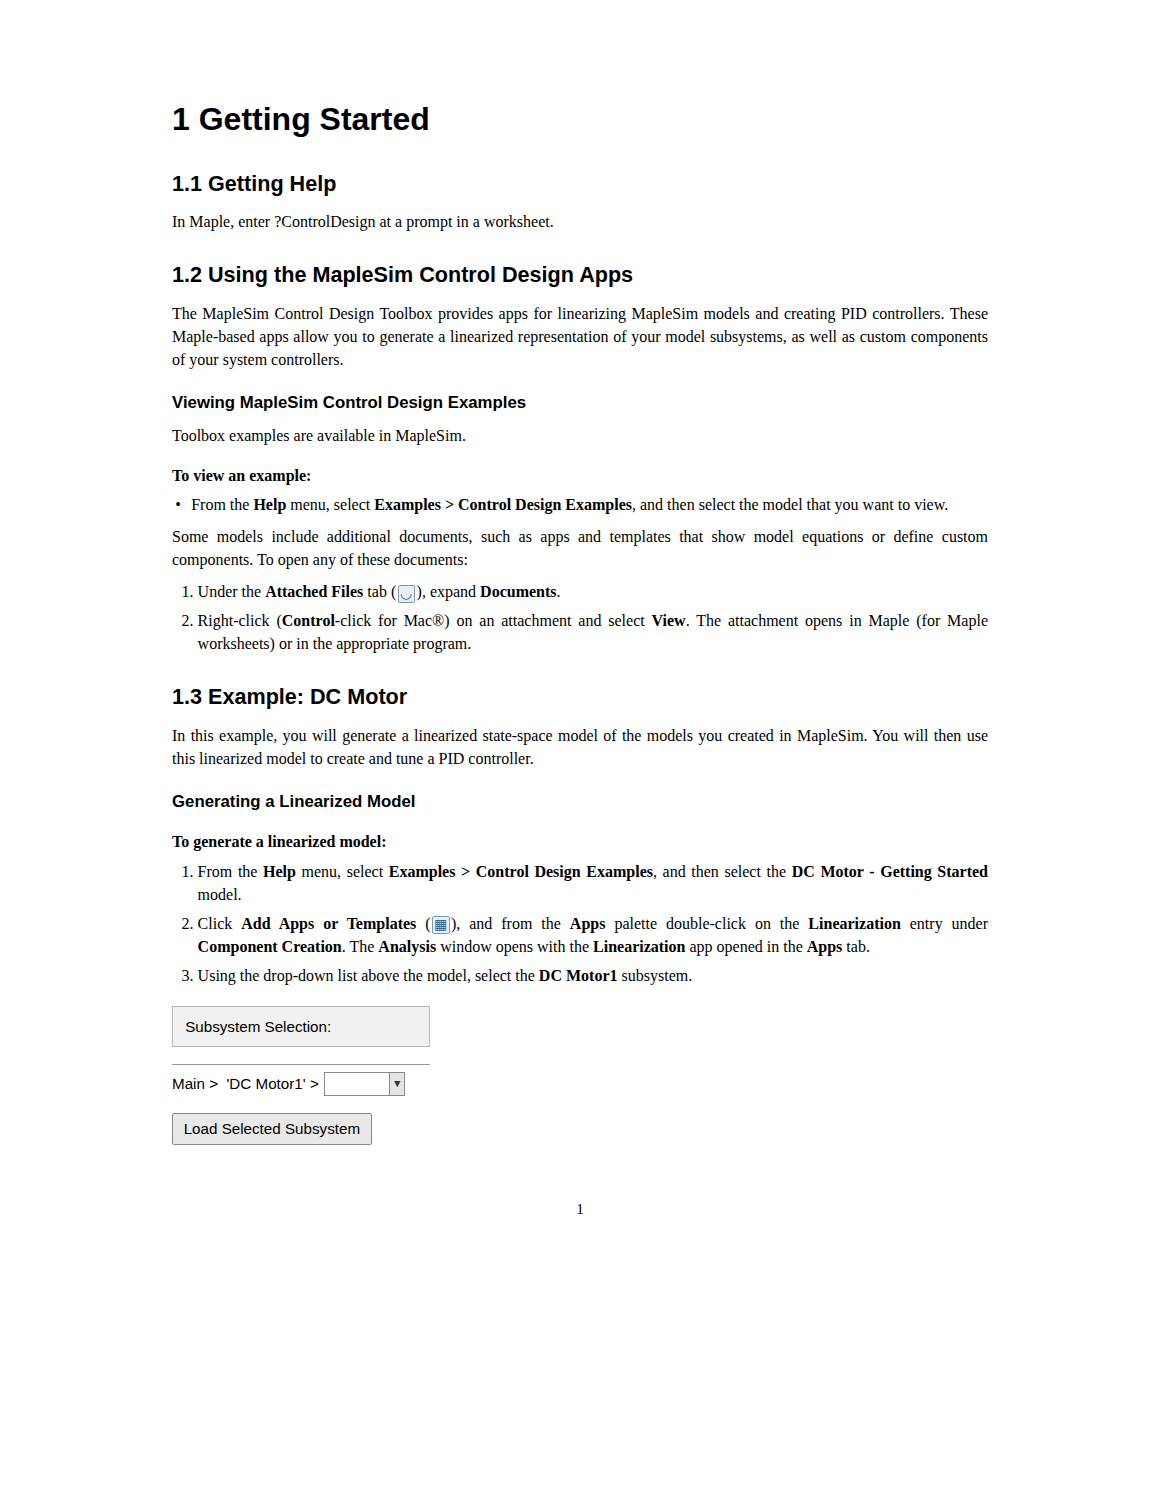1 Getting Started
1.1 Getting Help
In Maple, enter ?ControlDesign at a prompt in a worksheet.
1.2 Using the MapleSim Control Design Apps
The MapleSim Control Design Toolbox provides apps for linearizing MapleSim models and creating PID controllers. These Maple-based apps allow you to generate a linearized representation of your model subsystems, as well as custom components of your system controllers.
Viewing MapleSim Control Design Examples
Toolbox examples are available in MapleSim.
To view an example:
From the Help menu, select Examples > Control Design Examples, and then select the model that you want to view.
Some models include additional documents, such as apps and templates that show model equations or define custom components. To open any of these documents:
Under the Attached Files tab (◡), expand Documents.
Right-click (Control-click for Mac®) on an attachment and select View. The attachment opens in Maple (for Maple worksheets) or in the appropriate program.
1.3 Example: DC Motor
In this example, you will generate a linearized state-space model of the models you created in MapleSim. You will then use this linearized model to create and tune a PID controller.
Generating a Linearized Model
To generate a linearized model:
From the Help menu, select Examples > Control Design Examples, and then select the DC Motor - Getting Started model.
Click Add Apps or Templates (▦), and from the Apps palette double-click on the Linearization entry under Component Creation. The Analysis window opens with the Linearization app opened in the Apps tab.
Using the drop-down list above the model, select the DC Motor1 subsystem.
Subsystem Selection:
Main > 'DC Motor1' >
Load Selected Subsystem
1